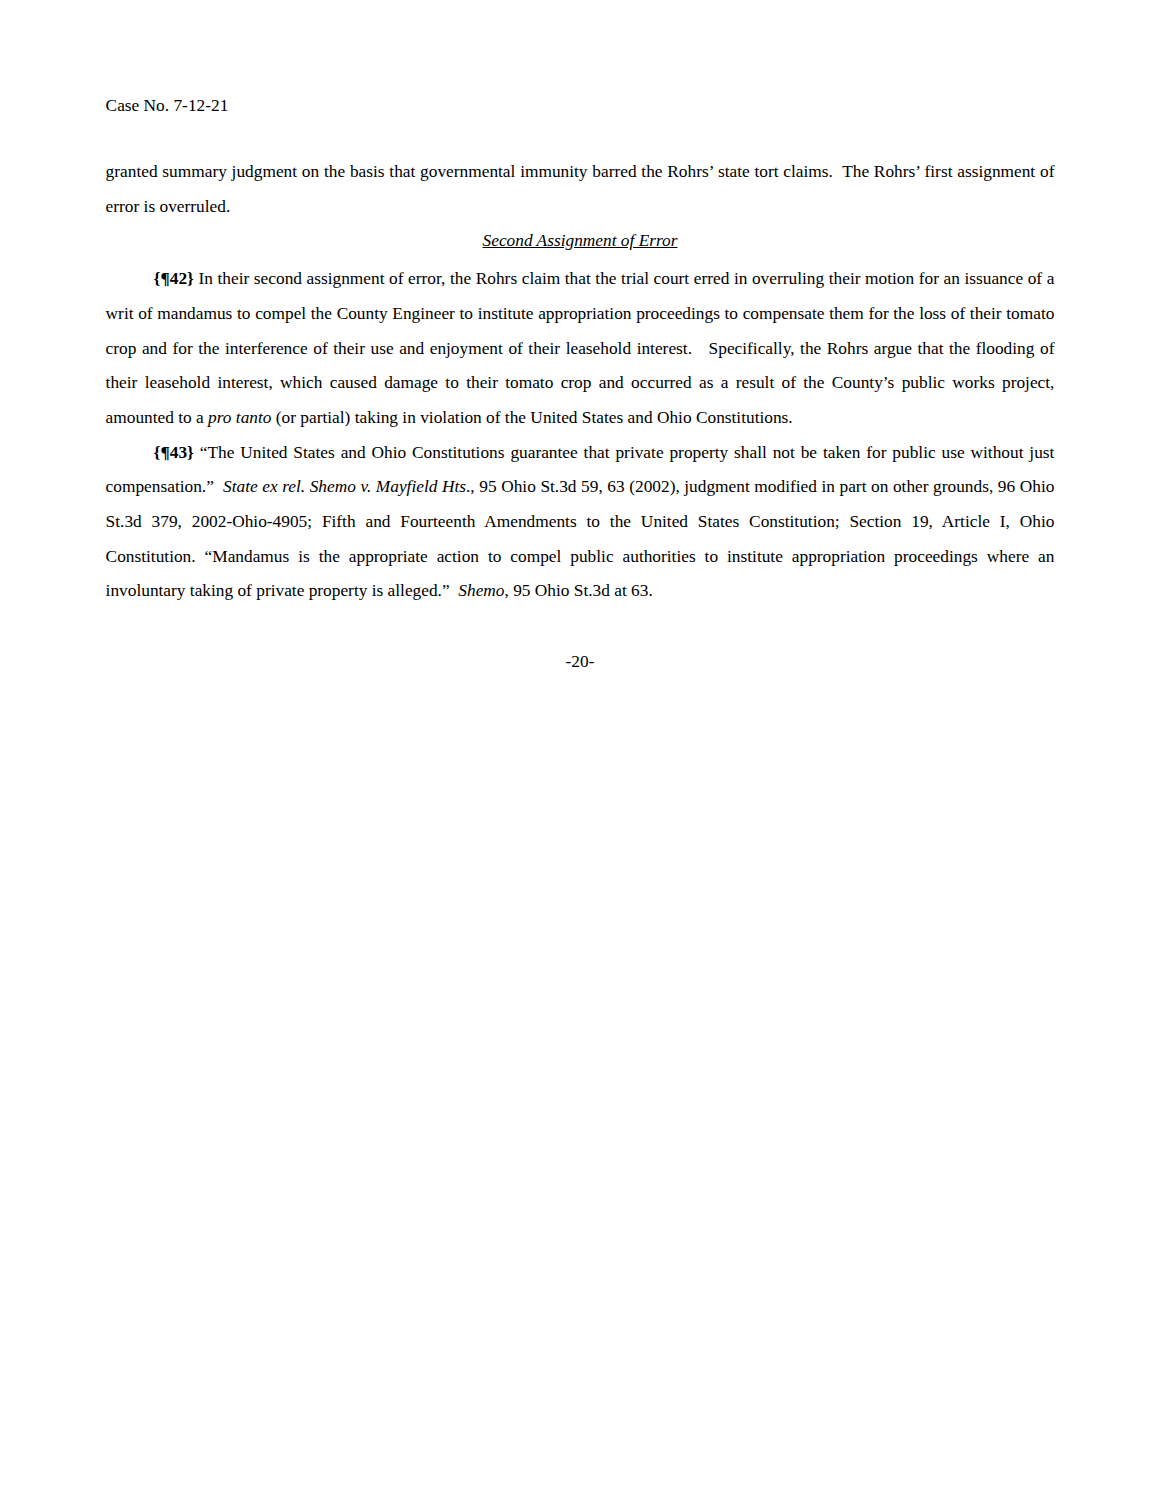Case No. 7-12-21
granted summary judgment on the basis that governmental immunity barred the Rohrs’ state tort claims. The Rohrs’ first assignment of error is overruled.
Second Assignment of Error
{¶42} In their second assignment of error, the Rohrs claim that the trial court erred in overruling their motion for an issuance of a writ of mandamus to compel the County Engineer to institute appropriation proceedings to compensate them for the loss of their tomato crop and for the interference of their use and enjoyment of their leasehold interest. Specifically, the Rohrs argue that the flooding of their leasehold interest, which caused damage to their tomato crop and occurred as a result of the County’s public works project, amounted to a pro tanto (or partial) taking in violation of the United States and Ohio Constitutions.
{¶43} “The United States and Ohio Constitutions guarantee that private property shall not be taken for public use without just compensation.” State ex rel. Shemo v. Mayfield Hts., 95 Ohio St.3d 59, 63 (2002), judgment modified in part on other grounds, 96 Ohio St.3d 379, 2002-Ohio-4905; Fifth and Fourteenth Amendments to the United States Constitution; Section 19, Article I, Ohio Constitution. “Mandamus is the appropriate action to compel public authorities to institute appropriation proceedings where an involuntary taking of private property is alleged.” Shemo, 95 Ohio St.3d at 63.
-20-